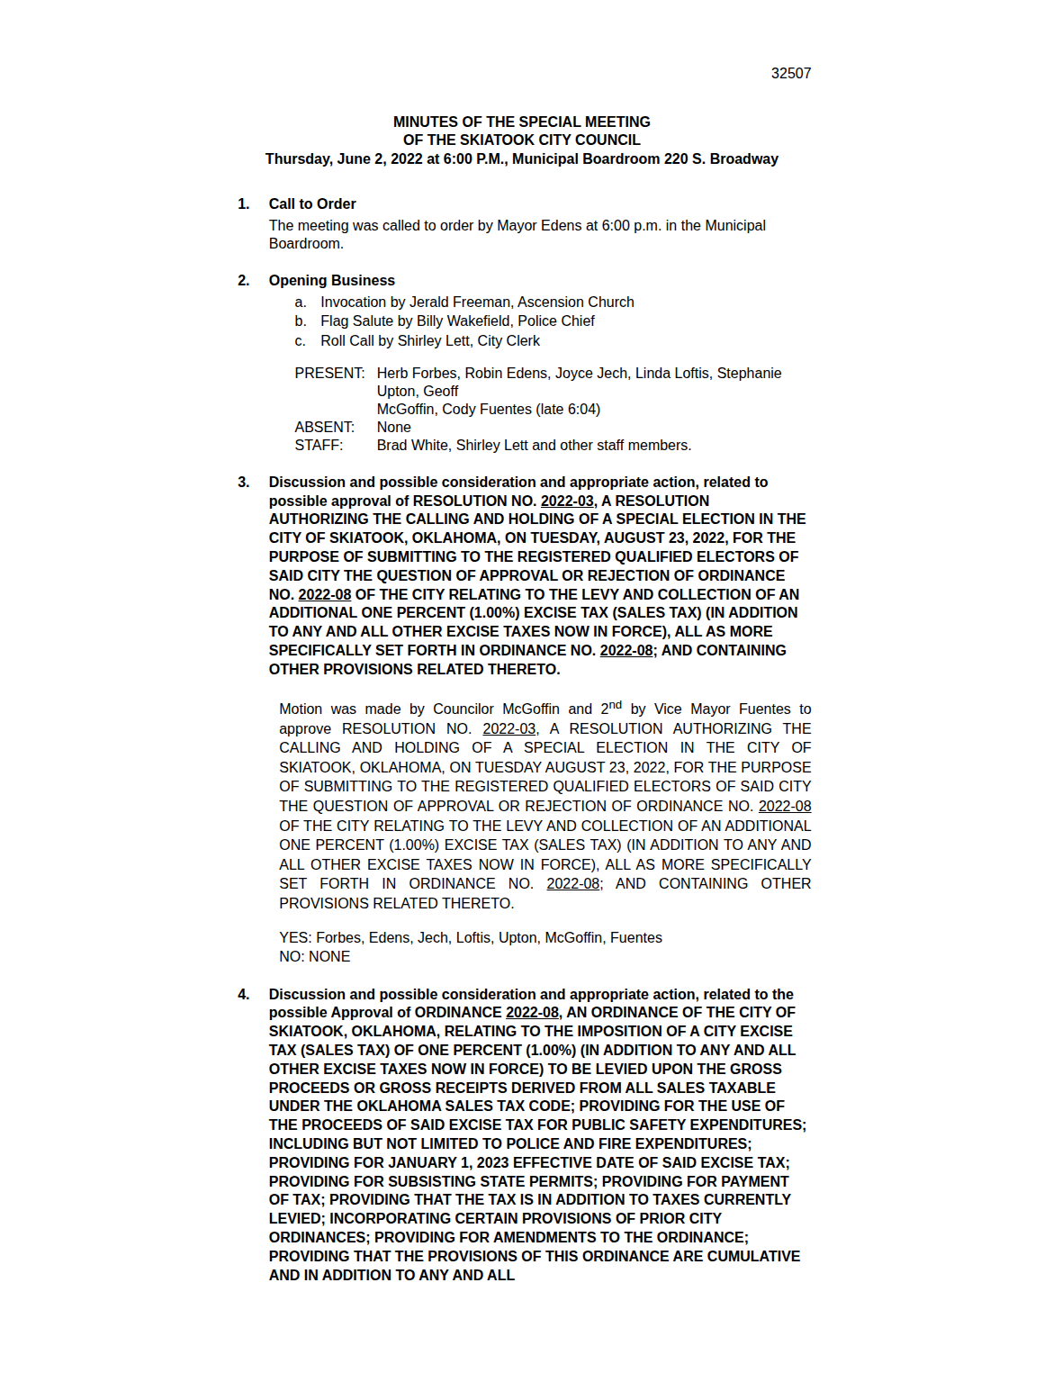32507
MINUTES OF THE SPECIAL MEETING
OF THE SKIATOOK CITY COUNCIL
Thursday, June 2, 2022 at 6:00 P.M., Municipal Boardroom 220 S. Broadway
Call to Order
The meeting was called to order by Mayor Edens at 6:00 p.m. in the Municipal Boardroom.
Opening Business
Invocation by Jerald Freeman, Ascension Church
Flag Salute by Billy Wakefield, Police Chief
Roll Call by Shirley Lett, City Clerk
PRESENT:
Herb Forbes, Robin Edens, Joyce Jech, Linda Loftis, Stephanie Upton, Geoff
McGoffin, Cody Fuentes (late 6:04)
ABSENT:
None
STAFF:
Brad White, Shirley Lett and other staff members.
Discussion and possible consideration and appropriate action, related to possible approval of RESOLUTION NO. 2022-03, A RESOLUTION AUTHORIZING THE CALLING AND HOLDING OF A SPECIAL ELECTION IN THE CITY OF SKIATOOK, OKLAHOMA, ON TUESDAY, AUGUST 23, 2022, FOR THE PURPOSE OF SUBMITTING TO THE REGISTERED QUALIFIED ELECTORS OF SAID CITY THE QUESTION OF APPROVAL OR REJECTION OF ORDINANCE NO. 2022-08 OF THE CITY RELATING TO THE LEVY AND COLLECTION OF AN ADDITIONAL ONE PERCENT (1.00%) EXCISE TAX (SALES TAX) (IN ADDITION TO ANY AND ALL OTHER EXCISE TAXES NOW IN FORCE), ALL AS MORE SPECIFICALLY SET FORTH IN ORDINANCE NO. 2022-08; AND CONTAINING OTHER PROVISIONS RELATED THERETO.
Motion was made by Councilor McGoffin and 2nd by Vice Mayor Fuentes to approve RESOLUTION NO. 2022-03, A RESOLUTION AUTHORIZING THE CALLING AND HOLDING OF A SPECIAL ELECTION IN THE CITY OF SKIATOOK, OKLAHOMA, ON TUESDAY AUGUST 23, 2022, FOR THE PURPOSE OF SUBMITTING TO THE REGISTERED QUALIFIED ELECTORS OF SAID CITY THE QUESTION OF APPROVAL OR REJECTION OF ORDINANCE NO. 2022-08 OF THE CITY RELATING TO THE LEVY AND COLLECTION OF AN ADDITIONAL ONE PERCENT (1.00%) EXCISE TAX (SALES TAX) (IN ADDITION TO ANY AND ALL OTHER EXCISE TAXES NOW IN FORCE), ALL AS MORE SPECIFICALLY SET FORTH IN ORDINANCE NO. 2022-08; AND CONTAINING OTHER PROVISIONS RELATED THERETO.
YES: Forbes, Edens, Jech, Loftis, Upton, McGoffin, Fuentes
NO: NONE
Discussion and possible consideration and appropriate action, related to the possible Approval of ORDINANCE 2022-08, AN ORDINANCE OF THE CITY OF SKIATOOK, OKLAHOMA, RELATING TO THE IMPOSITION OF A CITY EXCISE TAX (SALES TAX) OF ONE PERCENT (1.00%) (IN ADDITION TO ANY AND ALL OTHER EXCISE TAXES NOW IN FORCE) TO BE LEVIED UPON THE GROSS PROCEEDS OR GROSS RECEIPTS DERIVED FROM ALL SALES TAXABLE UNDER THE OKLAHOMA SALES TAX CODE; PROVIDING FOR THE USE OF THE PROCEEDS OF SAID EXCISE TAX FOR PUBLIC SAFETY EXPENDITURES; INCLUDING BUT NOT LIMITED TO POLICE AND FIRE EXPENDITURES; PROVIDING FOR JANUARY 1, 2023 EFFECTIVE DATE OF SAID EXCISE TAX; PROVIDING FOR SUBSISTING STATE PERMITS; PROVIDING FOR PAYMENT OF TAX; PROVIDING THAT THE TAX IS IN ADDITION TO TAXES CURRENTLY LEVIED; INCORPORATING CERTAIN PROVISIONS OF PRIOR CITY ORDINANCES; PROVIDING FOR AMENDMENTS TO THE ORDINANCE; PROVIDING THAT THE PROVISIONS OF THIS ORDINANCE ARE CUMULATIVE AND IN ADDITION TO ANY AND ALL